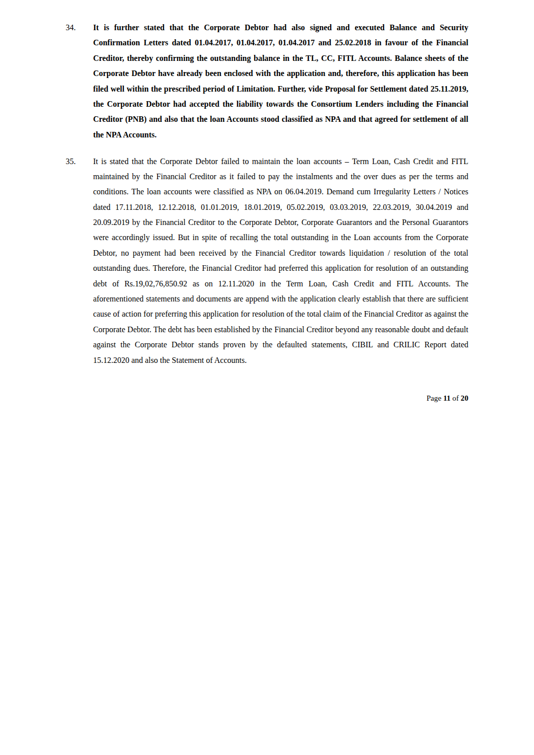34.
It is further stated that the Corporate Debtor had also signed and executed Balance and Security Confirmation Letters dated 01.04.2017, 01.04.2017, 01.04.2017 and 25.02.2018 in favour of the Financial Creditor, thereby confirming the outstanding balance in the TL, CC, FITL Accounts. Balance sheets of the Corporate Debtor have already been enclosed with the application and, therefore, this application has been filed well within the prescribed period of Limitation. Further, vide Proposal for Settlement dated 25.11.2019, the Corporate Debtor had accepted the liability towards the Consortium Lenders including the Financial Creditor (PNB) and also that the loan Accounts stood classified as NPA and that agreed for settlement of all the NPA Accounts.
35.
It is stated that the Corporate Debtor failed to maintain the loan accounts – Term Loan, Cash Credit and FITL maintained by the Financial Creditor as it failed to pay the instalments and the over dues as per the terms and conditions. The loan accounts were classified as NPA on 06.04.2019. Demand cum Irregularity Letters / Notices dated 17.11.2018, 12.12.2018, 01.01.2019, 18.01.2019, 05.02.2019, 03.03.2019, 22.03.2019, 30.04.2019 and 20.09.2019 by the Financial Creditor to the Corporate Debtor, Corporate Guarantors and the Personal Guarantors were accordingly issued. But in spite of recalling the total outstanding in the Loan accounts from the Corporate Debtor, no payment had been received by the Financial Creditor towards liquidation / resolution of the total outstanding dues. Therefore, the Financial Creditor had preferred this application for resolution of an outstanding debt of Rs.19,02,76,850.92 as on 12.11.2020 in the Term Loan, Cash Credit and FITL Accounts. The aforementioned statements and documents are append with the application clearly establish that there are sufficient cause of action for preferring this application for resolution of the total claim of the Financial Creditor as against the Corporate Debtor. The debt has been established by the Financial Creditor beyond any reasonable doubt and default against the Corporate Debtor stands proven by the defaulted statements, CIBIL and CRILIC Report dated 15.12.2020 and also the Statement of Accounts.
Page 11 of 20